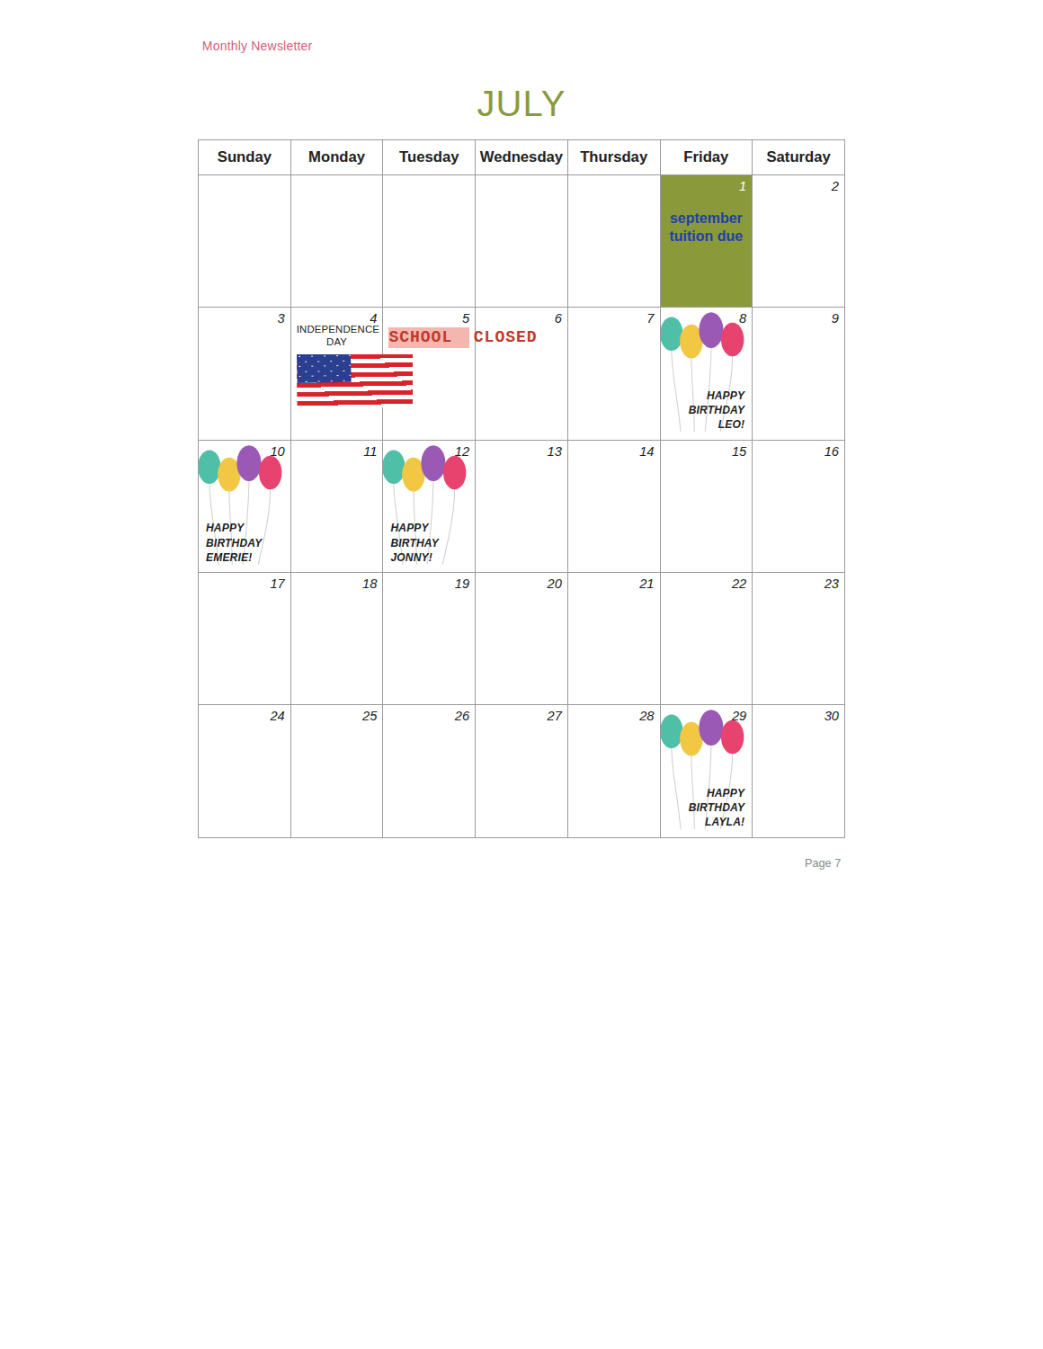Monthly Newsletter
JULY
| Sunday | Monday | Tuesday | Wednesday | Thursday | Friday | Saturday |
| --- | --- | --- | --- | --- | --- | --- |
| | | | | | 1 september tuition due | 2 |
| 3 | 4 INDEPENDENCE DAY | 5 SCHOOL CLOSED | 6 | 7 | 8 HAPPY BIRTHDAY LEO! | 9 |
| 10 HAPPY BIRTHDAY EMERIE! | 11 | 12 HAPPY BIRTHAY JONNY! | 13 | 14 | 15 | 16 |
| 17 | 18 | 19 | 20 | 21 | 22 | 23 |
| 24 | 25 | 26 | 27 | 28 | 29 HAPPY BIRTHDAY LAYLA! | 30 |
Page 7